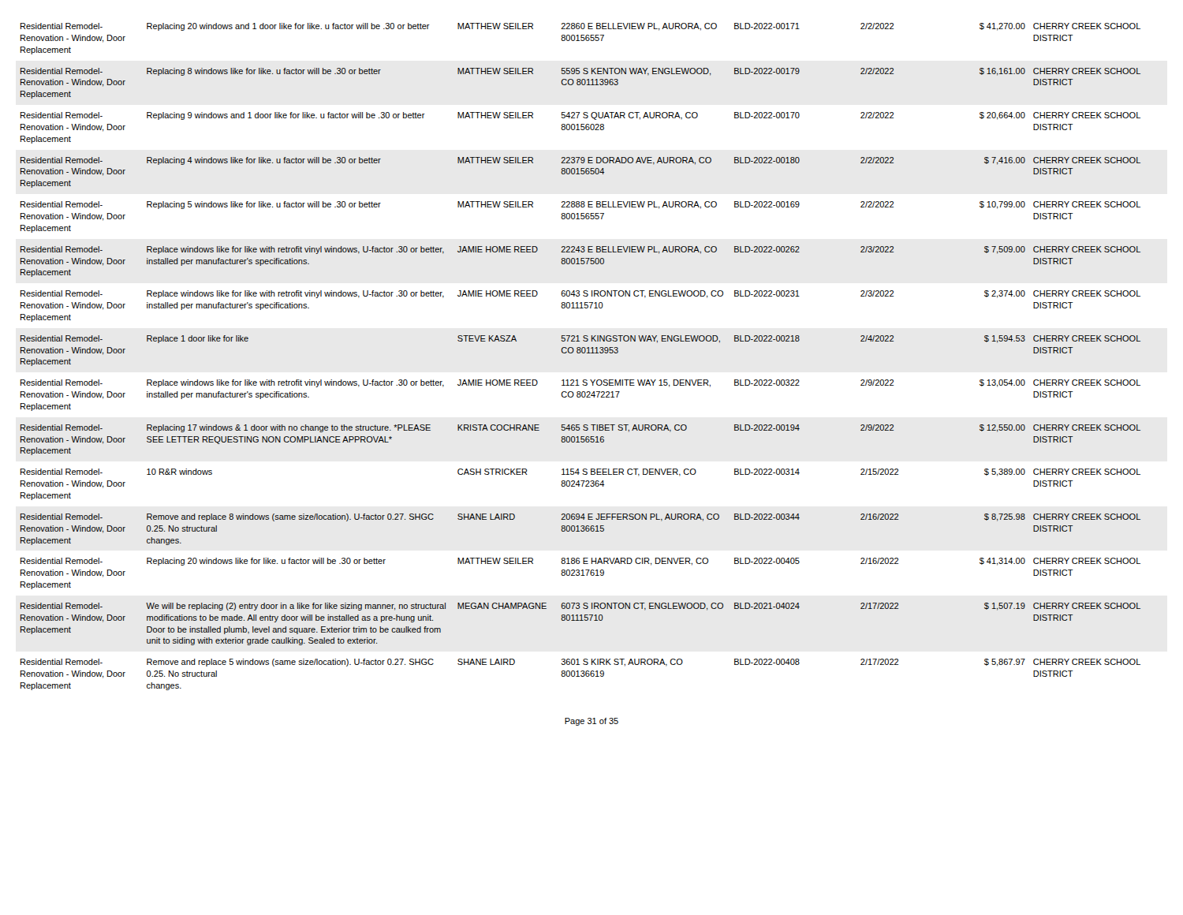| Residential Remodel-Renovation - Window, Door Replacement | Replacing 20 windows and 1 door like for like. u factor will be .30 or better | MATTHEW SEILER | 22860 E BELLEVIEW PL, AURORA, CO 800156557 | BLD-2022-00171 | 2/2/2022 | $ 41,270.00 | CHERRY CREEK SCHOOL DISTRICT |
| Residential Remodel-Renovation - Window, Door Replacement | Replacing 8 windows like for like. u factor will be .30 or better | MATTHEW SEILER | 5595 S KENTON WAY, ENGLEWOOD, CO 801113963 | BLD-2022-00179 | 2/2/2022 | $ 16,161.00 | CHERRY CREEK SCHOOL DISTRICT |
| Residential Remodel-Renovation - Window, Door Replacement | Replacing 9 windows and 1 door like for like. u factor will be .30 or better | MATTHEW SEILER | 5427 S QUATAR CT, AURORA, CO 800156028 | BLD-2022-00170 | 2/2/2022 | $ 20,664.00 | CHERRY CREEK SCHOOL DISTRICT |
| Residential Remodel-Renovation - Window, Door Replacement | Replacing 4 windows like for like. u factor will be .30 or better | MATTHEW SEILER | 22379 E DORADO AVE, AURORA, CO 800156504 | BLD-2022-00180 | 2/2/2022 | $ 7,416.00 | CHERRY CREEK SCHOOL DISTRICT |
| Residential Remodel-Renovation - Window, Door Replacement | Replacing 5 windows like for like. u factor will be .30 or better | MATTHEW SEILER | 22888 E BELLEVIEW PL, AURORA, CO 800156557 | BLD-2022-00169 | 2/2/2022 | $ 10,799.00 | CHERRY CREEK SCHOOL DISTRICT |
| Residential Remodel-Renovation - Window, Door Replacement | Replace windows like for like with retrofit vinyl windows, U-factor .30 or better, installed per manufacturer's specifications. | JAMIE HOME REED | 22243 E BELLEVIEW PL, AURORA, CO 800157500 | BLD-2022-00262 | 2/3/2022 | $ 7,509.00 | CHERRY CREEK SCHOOL DISTRICT |
| Residential Remodel-Renovation - Window, Door Replacement | Replace windows like for like with retrofit vinyl windows, U-factor .30 or better, installed per manufacturer's specifications. | JAMIE HOME REED | 6043 S IRONTON CT, ENGLEWOOD, CO 801115710 | BLD-2022-00231 | 2/3/2022 | $ 2,374.00 | CHERRY CREEK SCHOOL DISTRICT |
| Residential Remodel-Renovation - Window, Door Replacement | Replace 1 door like for like | STEVE KASZA | 5721 S KINGSTON WAY, ENGLEWOOD, CO 801113953 | BLD-2022-00218 | 2/4/2022 | $ 1,594.53 | CHERRY CREEK SCHOOL DISTRICT |
| Residential Remodel-Renovation - Window, Door Replacement | Replace windows like for like with retrofit vinyl windows, U-factor .30 or better, installed per manufacturer's specifications. | JAMIE HOME REED | 1121 S YOSEMITE WAY 15, DENVER, CO 802472217 | BLD-2022-00322 | 2/9/2022 | $ 13,054.00 | CHERRY CREEK SCHOOL DISTRICT |
| Residential Remodel-Renovation - Window, Door Replacement | Replacing 17 windows & 1 door with no change to the structure. *PLEASE SEE LETTER REQUESTING NON COMPLIANCE APPROVAL* | KRISTA COCHRANE | 5465 S TIBET ST, AURORA, CO 800156516 | BLD-2022-00194 | 2/9/2022 | $ 12,550.00 | CHERRY CREEK SCHOOL DISTRICT |
| Residential Remodel-Renovation - Window, Door Replacement | 10 R&R windows | CASH STRICKER | 1154 S BEELER CT, DENVER, CO 802472364 | BLD-2022-00314 | 2/15/2022 | $ 5,389.00 | CHERRY CREEK SCHOOL DISTRICT |
| Residential Remodel-Renovation - Window, Door Replacement | Remove and replace 8 windows (same size/location). U-factor 0.27. SHGC 0.25. No structural changes. | SHANE LAIRD | 20694 E JEFFERSON PL, AURORA, CO 800136615 | BLD-2022-00344 | 2/16/2022 | $ 8,725.98 | CHERRY CREEK SCHOOL DISTRICT |
| Residential Remodel-Renovation - Window, Door Replacement | Replacing 20 windows like for like. u factor will be .30 or better | MATTHEW SEILER | 8186 E HARVARD CIR, DENVER, CO 802317619 | BLD-2022-00405 | 2/16/2022 | $ 41,314.00 | CHERRY CREEK SCHOOL DISTRICT |
| Residential Remodel-Renovation - Window, Door Replacement | We will be replacing (2) entry door in a like for like sizing manner, no structural modifications to be made. All entry door will be installed as a pre-hung unit. Door to be installed plumb, level and square. Exterior trim to be caulked from unit to siding with exterior grade caulking. Sealed to exterior. | MEGAN CHAMPAGNE | 6073 S IRONTON CT, ENGLEWOOD, CO 801115710 | BLD-2021-04024 | 2/17/2022 | $ 1,507.19 | CHERRY CREEK SCHOOL DISTRICT |
| Residential Remodel-Renovation - Window, Door Replacement | Remove and replace 5 windows (same size/location). U-factor 0.27. SHGC 0.25. No structural changes. | SHANE LAIRD | 3601 S KIRK ST, AURORA, CO 800136619 | BLD-2022-00408 | 2/17/2022 | $ 5,867.97 | CHERRY CREEK SCHOOL DISTRICT |
Page 31 of 35